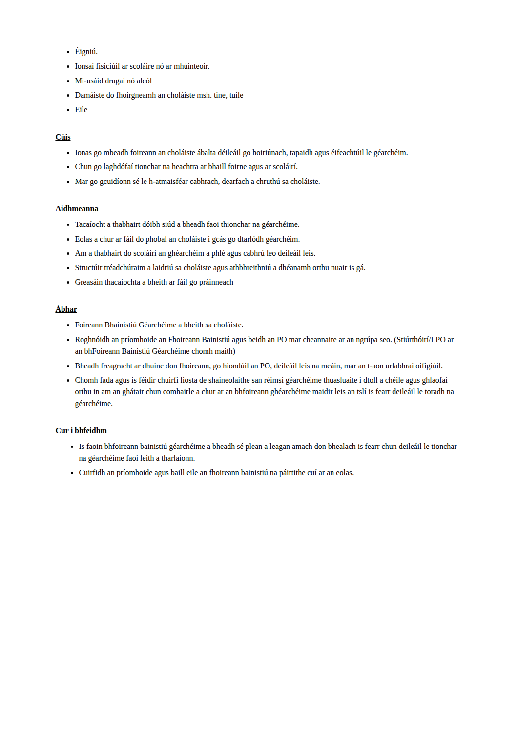Éigniú.
Ionsaí fisiciúil ar scoláire nó ar mhúinteoir.
Mí-usáid drugaí nó alcól
Damáiste do fhoirgneamh an choláiste msh. tine, tuile
Eile
Cúis
Ionas go mbeadh foireann an choláiste ábalta déileáil go hoiriúnach, tapaidh agus éifeachtúil le géarchéim.
Chun go laghdófaí tionchar na heachtra ar bhaill foirne agus ar scoláirí.
Mar go gcuidíonn sé le h-atmaisféar cabhrach, dearfach a chruthú sa choláiste.
Aidhmeanna
Tacaíocht a thabhairt dóibh siúd a bheadh faoi thionchar na géarchéime.
Eolas a chur ar fáil do phobal an choláiste i gcás go dtarlódh géarchéim.
Am a thabhairt do scoláirí an ghéarchéim a phlé agus cabhrú leo deileáil leis.
Structúir tréadchúraim a laidriú sa choláiste agus athbhreithniú a dhéanamh orthu nuair is gá.
Greasáin thacaíochta a bheith ar fáil go práinneach
Ábhar
Foireann Bhainistiú Géarchéime a bheith sa choláiste.
Roghnóidh an príomhoide an Fhoireann Bainistiú agus beidh an PO mar cheannaire ar an ngrúpa seo. (Stiúrthóirí/LPO ar an bhFoireann Bainistiú Géarchéime chomh maith)
Bheadh freagracht ar dhuine don fhoireann, go hiondúil an PO, deileáil leis na meáin, mar an t-aon urlabhraí oifigiúil.
Chomh fada agus is féidir chuirfí liosta de shaineolaithe san réimsí géarchéime thuasluaite i dtoll a chéile agus ghlaofaí orthu in am an ghátair chun comhairle a chur ar an bhfoireann ghéarchéime maidir leis an tslí is fearr deileáil le toradh na géarchéime.
Cur i bhfeidhm
Is faoin bhfoireann bainistiú géarchéime a bheadh sé plean a leagan amach don bhealach is fearr chun deileáil le tionchar na géarchéime faoi leith a tharlaíonn.
Cuirfidh an príomhoide agus baill eile an fhoireann bainistiú na páirtithe cuí ar an eolas.